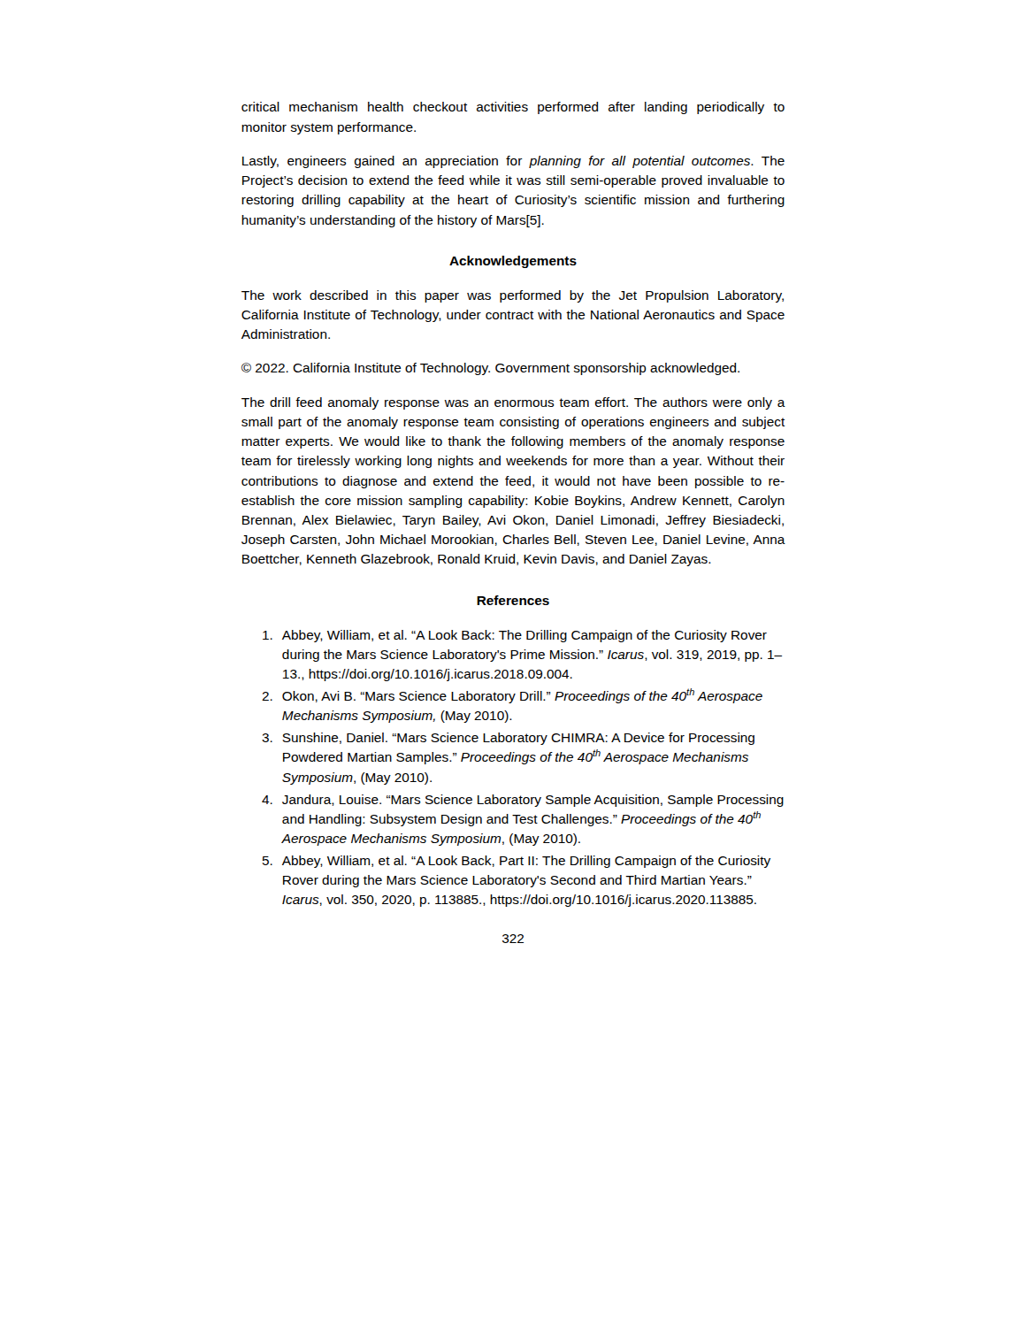critical mechanism health checkout activities performed after landing periodically to monitor system performance.
Lastly, engineers gained an appreciation for planning for all potential outcomes. The Project’s decision to extend the feed while it was still semi-operable proved invaluable to restoring drilling capability at the heart of Curiosity’s scientific mission and furthering humanity’s understanding of the history of Mars[5].
Acknowledgements
The work described in this paper was performed by the Jet Propulsion Laboratory, California Institute of Technology, under contract with the National Aeronautics and Space Administration.
© 2022. California Institute of Technology. Government sponsorship acknowledged.
The drill feed anomaly response was an enormous team effort. The authors were only a small part of the anomaly response team consisting of operations engineers and subject matter experts. We would like to thank the following members of the anomaly response team for tirelessly working long nights and weekends for more than a year. Without their contributions to diagnose and extend the feed, it would not have been possible to re-establish the core mission sampling capability: Kobie Boykins, Andrew Kennett, Carolyn Brennan, Alex Bielawiec, Taryn Bailey, Avi Okon, Daniel Limonadi, Jeffrey Biesiadecki, Joseph Carsten, John Michael Morookian, Charles Bell, Steven Lee, Daniel Levine, Anna Boettcher, Kenneth Glazebrook, Ronald Kruid, Kevin Davis, and Daniel Zayas.
References
Abbey, William, et al. “A Look Back: The Drilling Campaign of the Curiosity Rover during the Mars Science Laboratory's Prime Mission.” Icarus, vol. 319, 2019, pp. 1–13., https://doi.org/10.1016/j.icarus.2018.09.004.
Okon, Avi B. “Mars Science Laboratory Drill.” Proceedings of the 40th Aerospace Mechanisms Symposium, (May 2010).
Sunshine, Daniel. “Mars Science Laboratory CHIMRA: A Device for Processing Powdered Martian Samples.” Proceedings of the 40th Aerospace Mechanisms Symposium, (May 2010).
Jandura, Louise. “Mars Science Laboratory Sample Acquisition, Sample Processing and Handling: Subsystem Design and Test Challenges.” Proceedings of the 40th Aerospace Mechanisms Symposium, (May 2010).
Abbey, William, et al. “A Look Back, Part II: The Drilling Campaign of the Curiosity Rover during the Mars Science Laboratory's Second and Third Martian Years.” Icarus, vol. 350, 2020, p. 113885., https://doi.org/10.1016/j.icarus.2020.113885.
322